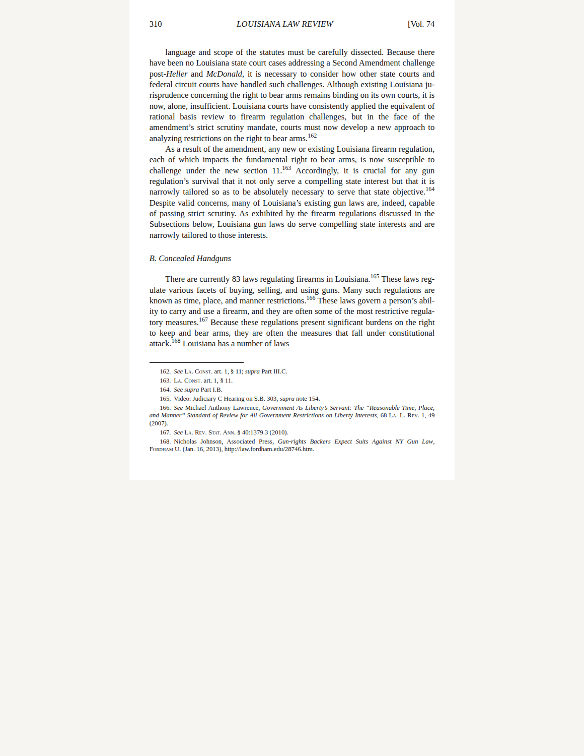310 LOUISIANA LAW REVIEW [Vol. 74
language and scope of the statutes must be carefully dissected. Because there have been no Louisiana state court cases addressing a Second Amendment challenge post-Heller and McDonald, it is necessary to consider how other state courts and federal circuit courts have handled such challenges. Although existing Louisiana jurisprudence concerning the right to bear arms remains binding on its own courts, it is now, alone, insufficient. Louisiana courts have consistently applied the equivalent of rational basis review to firearm regulation challenges, but in the face of the amendment’s strict scrutiny mandate, courts must now develop a new approach to analyzing restrictions on the right to bear arms.162
As a result of the amendment, any new or existing Louisiana firearm regulation, each of which impacts the fundamental right to bear arms, is now susceptible to challenge under the new section 11.163 Accordingly, it is crucial for any gun regulation’s survival that it not only serve a compelling state interest but that it is narrowly tailored so as to be absolutely necessary to serve that state objective.164 Despite valid concerns, many of Louisiana’s existing gun laws are, indeed, capable of passing strict scrutiny. As exhibited by the firearm regulations discussed in the Subsections below, Louisiana gun laws do serve compelling state interests and are narrowly tailored to those interests.
B. Concealed Handguns
There are currently 83 laws regulating firearms in Louisiana.165 These laws regulate various facets of buying, selling, and using guns. Many such regulations are known as time, place, and manner restrictions.166 These laws govern a person’s ability to carry and use a firearm, and they are often some of the most restrictive regulatory measures.167 Because these regulations present significant burdens on the right to keep and bear arms, they are often the measures that fall under constitutional attack.168 Louisiana has a number of laws
162. See La. Const. art. 1, § 11; supra Part III.C.
163. La. Const. art. 1, § 11.
164. See supra Part I.B.
165. Video: Judiciary C Hearing on S.B. 303, supra note 154.
166. See Michael Anthony Lawrence, Government As Liberty’s Servant: The “Reasonable Time, Place, and Manner” Standard of Review for All Government Restrictions on Liberty Interests, 68 La. L. Rev. 1, 49 (2007).
167. See La. Rev. Stat. Ann. § 40:1379.3 (2010).
168. Nicholas Johnson, Associated Press, Gun-rights Backers Expect Suits Against NY Gun Law, Fordham U. (Jan. 16, 2013), http://law.fordham.edu/28746.htm.